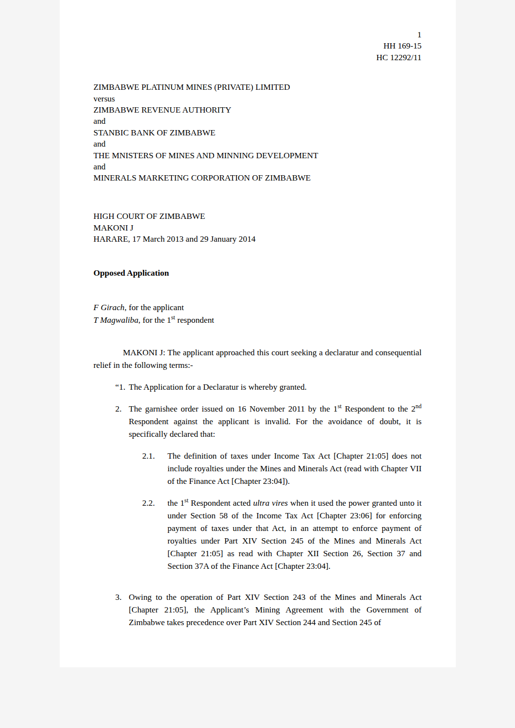1
HH 169-15
HC 12292/11
ZIMBABWE PLATINUM MINES (PRIVATE) LIMITED
versus
ZIMBABWE REVENUE AUTHORITY
and
STANBIC BANK OF ZIMBABWE
and
THE MNISTERS OF MINES AND MINNING DEVELOPMENT
and
MINERALS MARKETING CORPORATION OF ZIMBABWE
HIGH COURT OF ZIMBABWE
MAKONI J
HARARE, 17 March 2013 and 29 January 2014
Opposed Application
F Girach, for the applicant
T Magwaliba, for the 1st respondent
MAKONI J: The applicant approached this court seeking a declaratur and consequential relief in the following terms:-
“1. The Application for a Declaratur is whereby granted.
2. The garnishee order issued on 16 November 2011 by the 1st Respondent to the 2nd Respondent against the applicant is invalid. For the avoidance of doubt, it is specifically declared that:
2.1. The definition of taxes under Income Tax Act [Chapter 21:05] does not include royalties under the Mines and Minerals Act (read with Chapter VII of the Finance Act [Chapter 23:04]).
2.2. the 1st Respondent acted ultra vires when it used the power granted unto it under Section 58 of the Income Tax Act [Chapter 23:06] for enforcing payment of taxes under that Act, in an attempt to enforce payment of royalties under Part XIV Section 245 of the Mines and Minerals Act [Chapter 21:05] as read with Chapter XII Section 26, Section 37 and Section 37A of the Finance Act [Chapter 23:04].
3. Owing to the operation of Part XIV Section 243 of the Mines and Minerals Act [Chapter 21:05], the Applicant’s Mining Agreement with the Government of Zimbabwe takes precedence over Part XIV Section 244 and Section 245 of